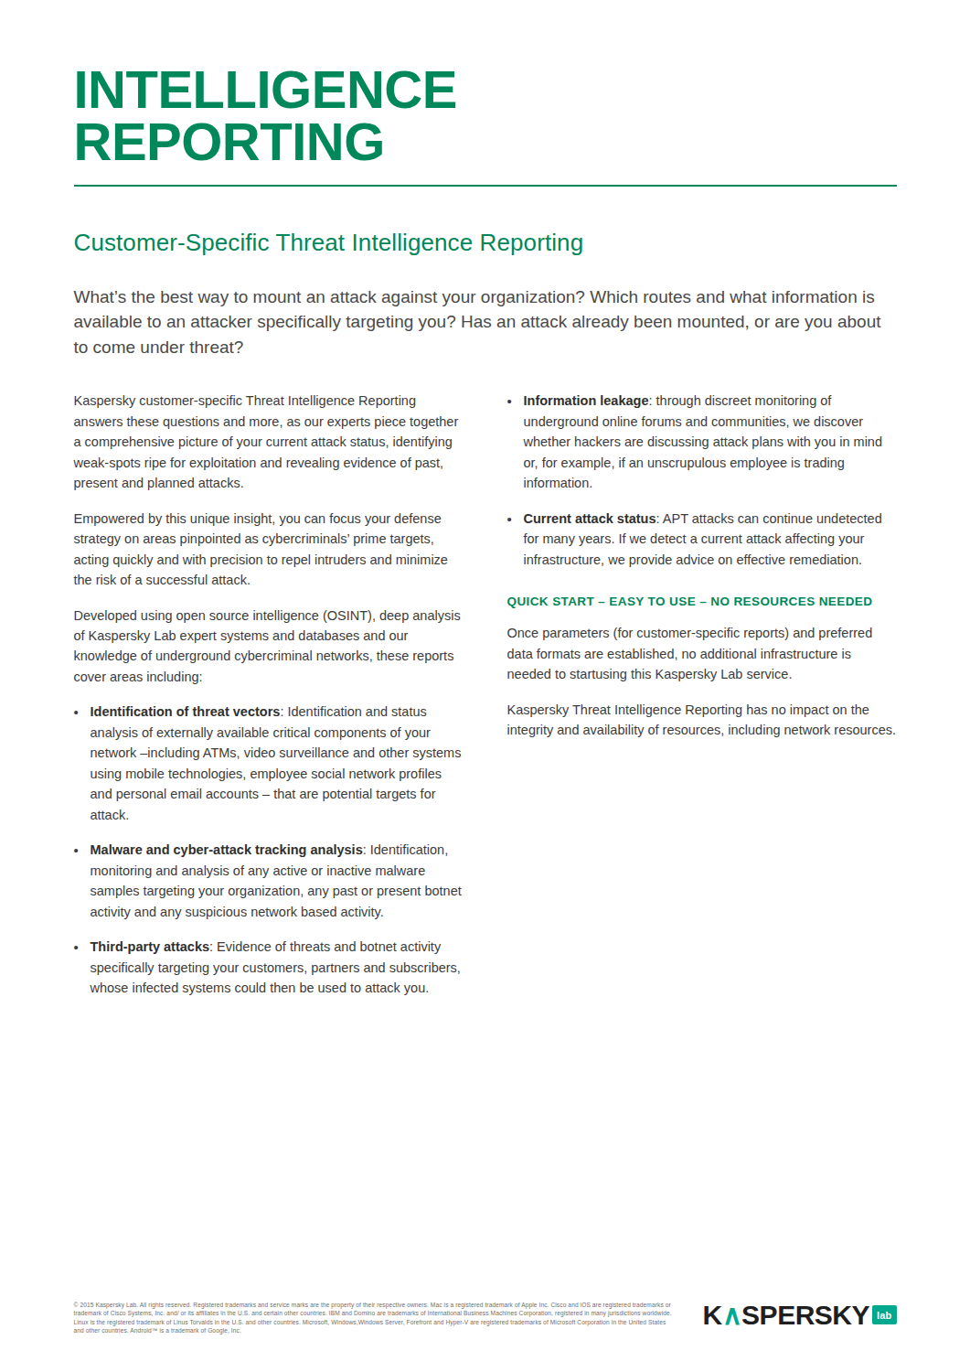Intelligence
Reporting
Customer-Specific Threat Intelligence Reporting
What’s the best way to mount an attack against your organization? Which routes and what information is available to an attacker specifically targeting you? Has an attack already been mounted, or are you about to come under threat?
Kaspersky customer-specific Threat Intelligence Reporting answers these questions and more, as our experts piece together a comprehensive picture of your current attack status, identifying weak-spots ripe for exploitation and revealing evidence of past, present and planned attacks.
Empowered by this unique insight, you can focus your defense strategy on areas pinpointed as cybercriminals’ prime targets, acting quickly and with precision to repel intruders and minimize the risk of a successful attack.
Developed using open source intelligence (OSINT), deep analysis of Kaspersky Lab expert systems and databases and our knowledge of underground cybercriminal networks, these reports cover areas including:
Identification of threat vectors: Identification and status analysis of externally available critical components of your network –including ATMs, video surveillance and other systems using mobile technologies, employee social network profiles and personal email accounts – that are potential targets for attack.
Malware and cyber-attack tracking analysis: Identification, monitoring and analysis of any active or inactive malware samples targeting your organization, any past or present botnet activity and any suspicious network based activity.
Third-party attacks: Evidence of threats and botnet activity specifically targeting your customers, partners and subscribers, whose infected systems could then be used to attack you.
Information leakage: through discreet monitoring of underground online forums and communities, we discover whether hackers are discussing attack plans with you in mind or, for example, if an unscrupulous employee is trading information.
Current attack status: APT attacks can continue undetected for many years. If we detect a current attack affecting your infrastructure, we provide advice on effective remediation.
Quick start – easy to use – no resources needed
Once parameters (for customer-specific reports) and preferred data formats are established, no additional infrastructure is needed to startusing this Kaspersky Lab service.
Kaspersky Threat Intelligence Reporting has no impact on the integrity and availability of resources, including network resources.
© 2015 Kaspersky Lab. All rights reserved. Registered trademarks and service marks are the property of their respective owners. Mac is a registered trademark of Apple Inc. Cisco and iOS are registered trademarks or trademark of Cisco Systems, Inc. and/ or its affiliates in the U.S. and certain other countries. IBM and Domino are trademarks of International Business Machines Corporation, registered in many jurisdictions worldwide. Linux is the registered trademark of Linus Torvalds in the U.S. and other countries. Microsoft, Windows,Windows Server, Forefront and Hyper-V are registered trademarks of Microsoft Corporation in the United States and other countries. Android™ is a trademark of Google, Inc.
K∧spersky lab